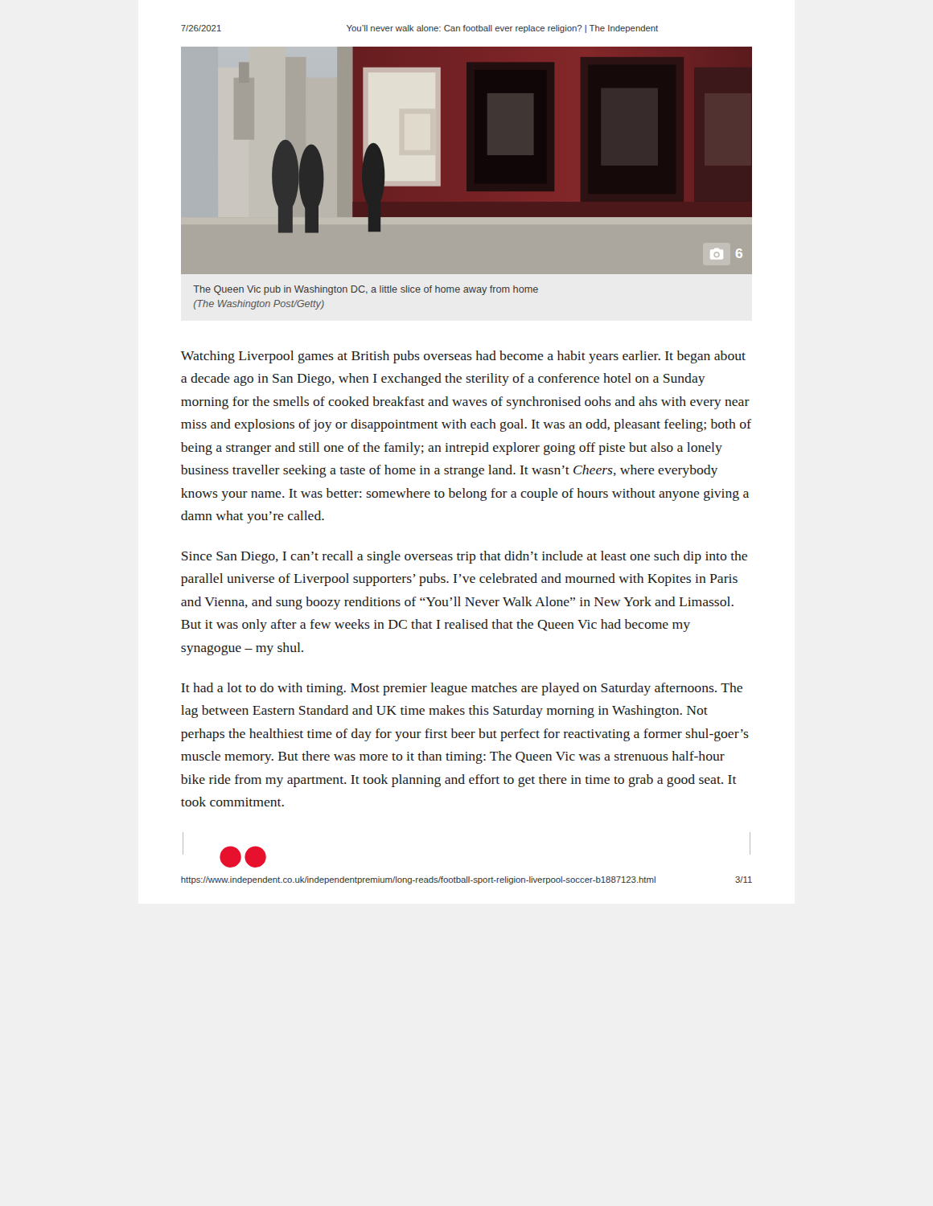7/26/2021 You’ll never walk alone: Can football ever replace religion? | The Independent
6
The Queen Vic pub in Washington DC, a little slice of home away from home (The Washington Post/Getty)
Watching Liverpool games at British pubs overseas had become a habit years earlier. It began about a decade ago in San Diego, when I exchanged the sterility of a conference hotel on a Sunday morning for the smells of cooked breakfast and waves of synchronised oohs and ahs with every near miss and explosions of joy or disappointment with each goal. It was an odd, pleasant feeling; both of being a stranger and still one of the family; an intrepid explorer going off piste but also a lonely business traveller seeking a taste of home in a strange land. It wasn’t Cheers, where everybody knows your name. It was better: somewhere to belong for a couple of hours without anyone giving a damn what you’re called.
Since San Diego, I can’t recall a single overseas trip that didn’t include at least one such dip into the parallel universe of Liverpool supporters’ pubs. I’ve celebrated and mourned with Kopites in Paris and Vienna, and sung boozy renditions of “You’ll Never Walk Alone” in New York and Limassol. But it was only after a few weeks in DC that I realised that the Queen Vic had become my synagogue – my shul.
It had a lot to do with timing. Most premier league matches are played on Saturday afternoons. The lag between Eastern Standard and UK time makes this Saturday morning in Washington. Not perhaps the healthiest time of day for your first beer but perfect for reactivating a former shul-goer’s muscle memory. But there was more to it than timing: The Queen Vic was a strenuous half-hour bike ride from my apartment. It took planning and effort to get there in time to grab a good seat. It took commitment.
●●
https://www.independent.co.uk/independentpremium/long-reads/football-sport-religion-liverpool-soccer-b1887123.html 3/11